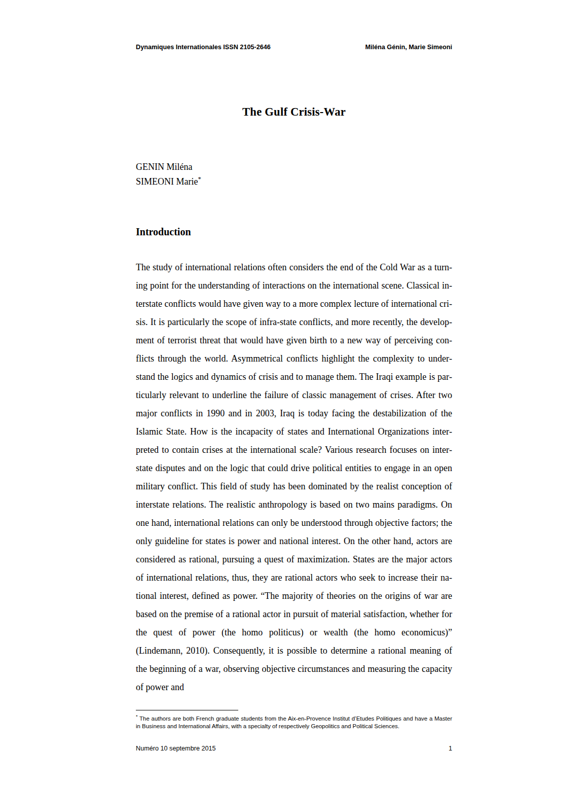Dynamiques Internationales ISSN 2105-2646 Miléna Génin, Marie Simeoni
The Gulf Crisis-War
GENIN Miléna
SIMEONI Marie*
Introduction
The study of international relations often considers the end of the Cold War as a turning point for the understanding of interactions on the international scene. Classical interstate conflicts would have given way to a more complex lecture of international crisis. It is particularly the scope of infra-state conflicts, and more recently, the development of terrorist threat that would have given birth to a new way of perceiving conflicts through the world. Asymmetrical conflicts highlight the complexity to understand the logics and dynamics of crisis and to manage them. The Iraqi example is particularly relevant to underline the failure of classic management of crises. After two major conflicts in 1990 and in 2003, Iraq is today facing the destabilization of the Islamic State. How is the incapacity of states and International Organizations interpreted to contain crises at the international scale? Various research focuses on interstate disputes and on the logic that could drive political entities to engage in an open military conflict. This field of study has been dominated by the realist conception of interstate relations. The realistic anthropology is based on two mains paradigms. On one hand, international relations can only be understood through objective factors; the only guideline for states is power and national interest. On the other hand, actors are considered as rational, pursuing a quest of maximization. States are the major actors of international relations, thus, they are rational actors who seek to increase their national interest, defined as power. “The majority of theories on the origins of war are based on the premise of a rational actor in pursuit of material satisfaction, whether for the quest of power (the homo politicus) or wealth (the homo economicus)” (Lindemann, 2010). Consequently, it is possible to determine a rational meaning of the beginning of a war, observing objective circumstances and measuring the capacity of power and
* The authors are both French graduate students from the Aix-en-Provence Institut d’Etudes Politiques and have a Master in Business and International Affairs, with a specialty of respectively Geopolitics and Political Sciences.
Numéro 10 septembre 2015 1